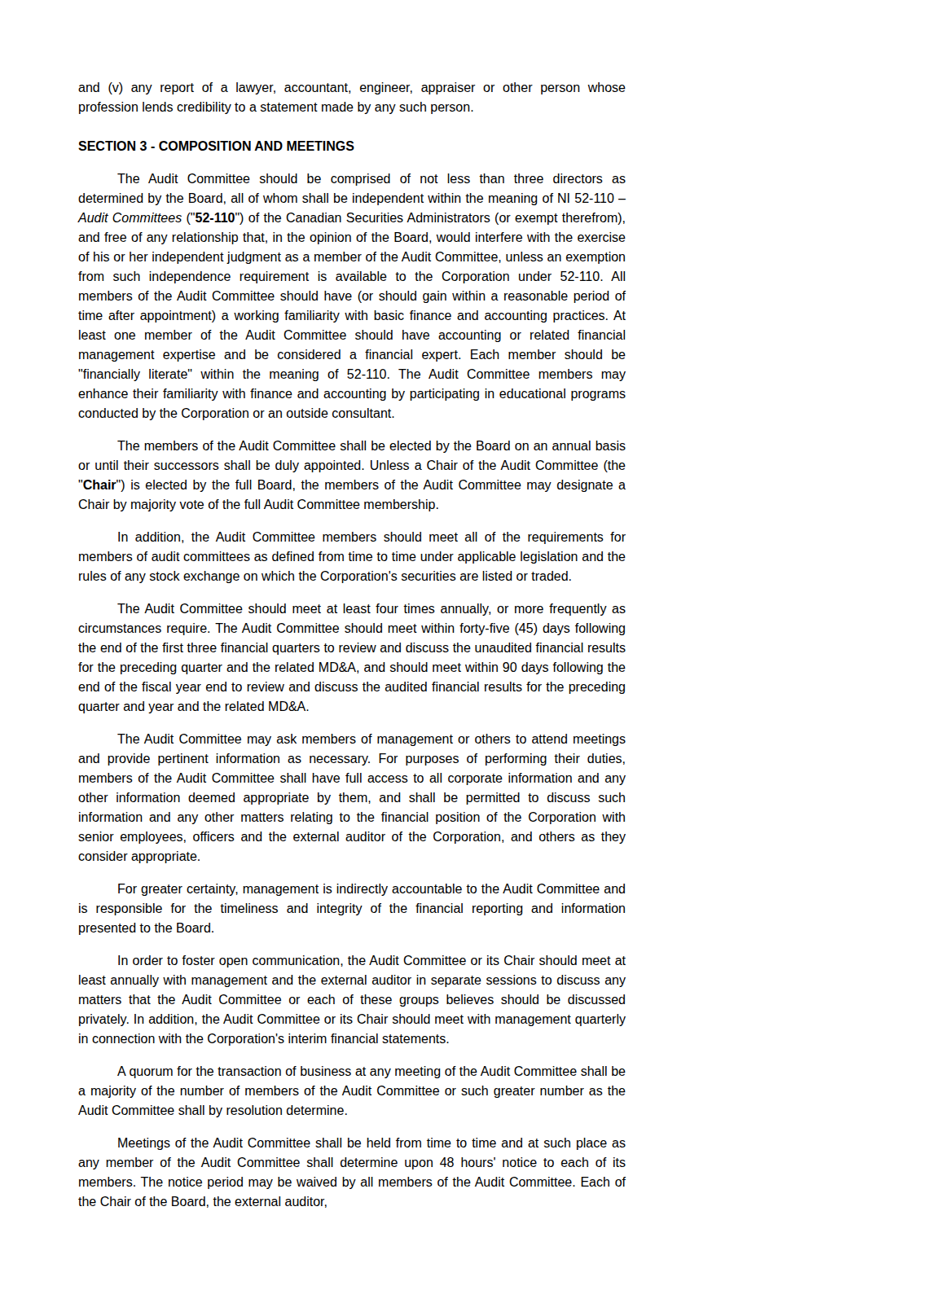and (v) any report of a lawyer, accountant, engineer, appraiser or other person whose profession lends credibility to a statement made by any such person.
Section 3 - Composition and Meetings
The Audit Committee should be comprised of not less than three directors as determined by the Board, all of whom shall be independent within the meaning of NI 52-110 – Audit Committees ("52-110") of the Canadian Securities Administrators (or exempt therefrom), and free of any relationship that, in the opinion of the Board, would interfere with the exercise of his or her independent judgment as a member of the Audit Committee, unless an exemption from such independence requirement is available to the Corporation under 52-110. All members of the Audit Committee should have (or should gain within a reasonable period of time after appointment) a working familiarity with basic finance and accounting practices. At least one member of the Audit Committee should have accounting or related financial management expertise and be considered a financial expert. Each member should be "financially literate" within the meaning of 52-110. The Audit Committee members may enhance their familiarity with finance and accounting by participating in educational programs conducted by the Corporation or an outside consultant.
The members of the Audit Committee shall be elected by the Board on an annual basis or until their successors shall be duly appointed. Unless a Chair of the Audit Committee (the "Chair") is elected by the full Board, the members of the Audit Committee may designate a Chair by majority vote of the full Audit Committee membership.
In addition, the Audit Committee members should meet all of the requirements for members of audit committees as defined from time to time under applicable legislation and the rules of any stock exchange on which the Corporation's securities are listed or traded.
The Audit Committee should meet at least four times annually, or more frequently as circumstances require. The Audit Committee should meet within forty-five (45) days following the end of the first three financial quarters to review and discuss the unaudited financial results for the preceding quarter and the related MD&A, and should meet within 90 days following the end of the fiscal year end to review and discuss the audited financial results for the preceding quarter and year and the related MD&A.
The Audit Committee may ask members of management or others to attend meetings and provide pertinent information as necessary. For purposes of performing their duties, members of the Audit Committee shall have full access to all corporate information and any other information deemed appropriate by them, and shall be permitted to discuss such information and any other matters relating to the financial position of the Corporation with senior employees, officers and the external auditor of the Corporation, and others as they consider appropriate.
For greater certainty, management is indirectly accountable to the Audit Committee and is responsible for the timeliness and integrity of the financial reporting and information presented to the Board.
In order to foster open communication, the Audit Committee or its Chair should meet at least annually with management and the external auditor in separate sessions to discuss any matters that the Audit Committee or each of these groups believes should be discussed privately. In addition, the Audit Committee or its Chair should meet with management quarterly in connection with the Corporation's interim financial statements.
A quorum for the transaction of business at any meeting of the Audit Committee shall be a majority of the number of members of the Audit Committee or such greater number as the Audit Committee shall by resolution determine.
Meetings of the Audit Committee shall be held from time to time and at such place as any member of the Audit Committee shall determine upon 48 hours' notice to each of its members. The notice period may be waived by all members of the Audit Committee. Each of the Chair of the Board, the external auditor,